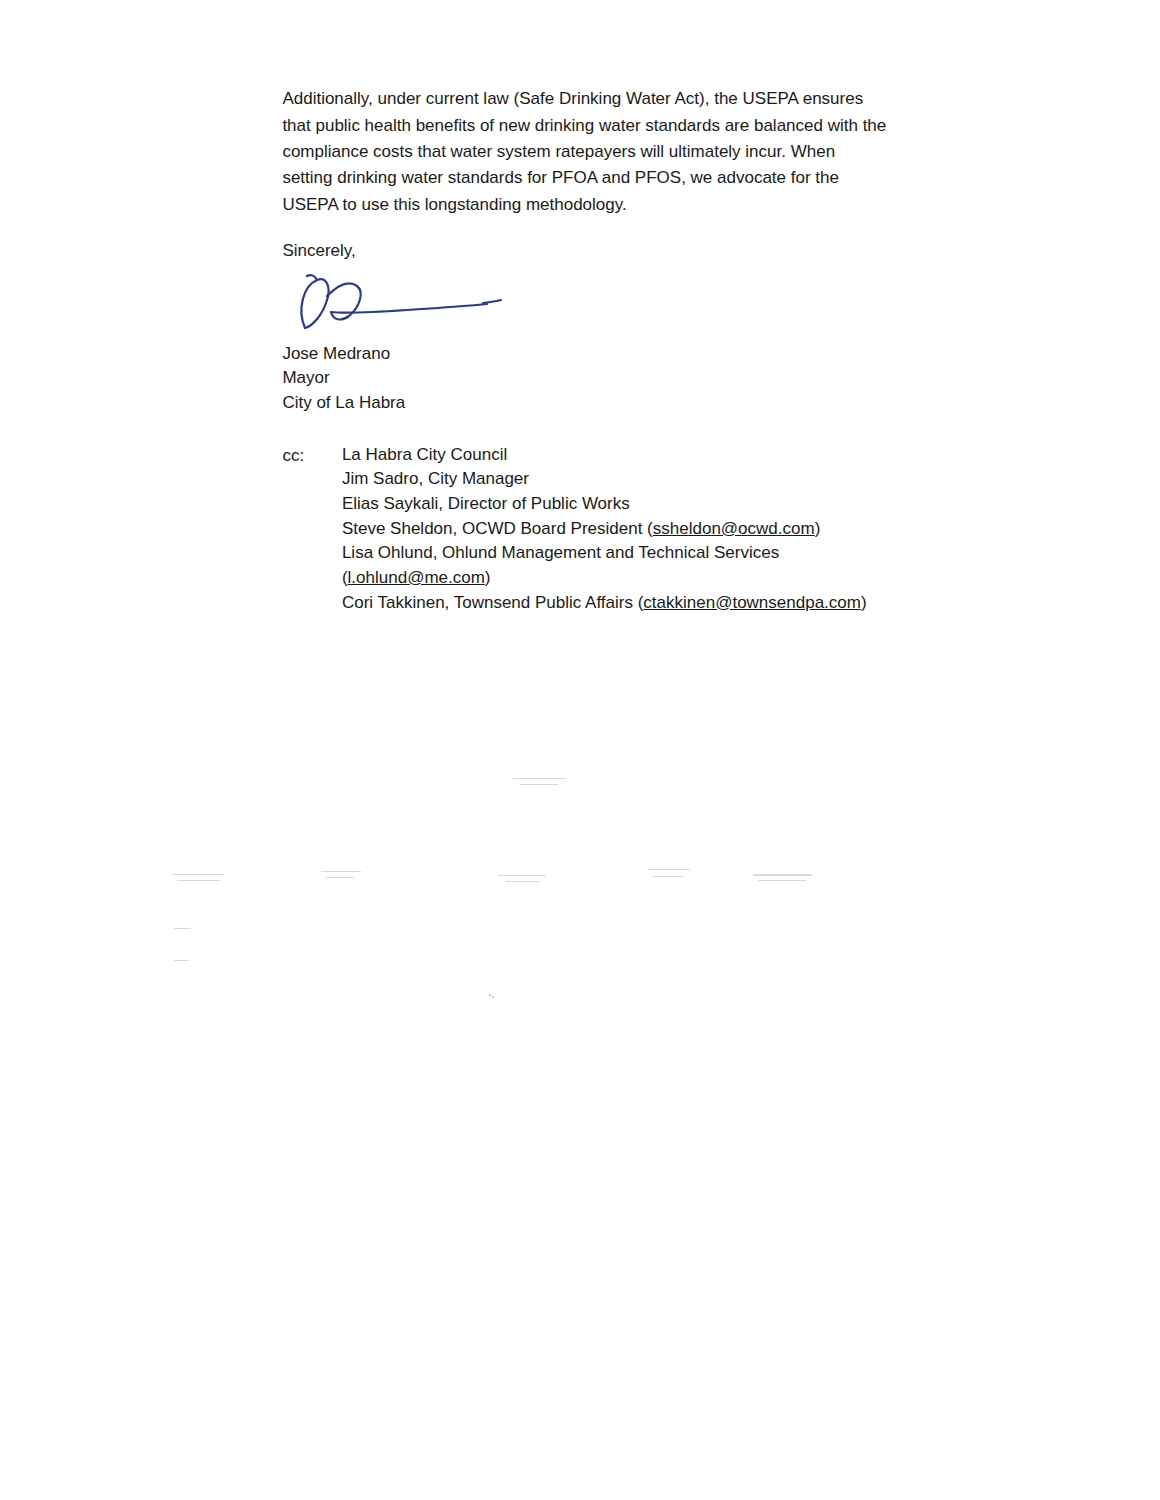Additionally, under current law (Safe Drinking Water Act), the USEPA ensures that public health benefits of new drinking water standards are balanced with the compliance costs that water system ratepayers will ultimately incur. When setting drinking water standards for PFOA and PFOS, we advocate for the USEPA to use this longstanding methodology.
Sincerely,
Jose Medrano
Mayor
City of La Habra
cc:
La Habra City Council
Jim Sadro, City Manager
Elias Saykali, Director of Public Works
Steve Sheldon, OCWD Board President (ssheldon@ocwd.com)
Lisa Ohlund, Ohlund Management and Technical Services (l.ohlund@me.com)
Cori Takkinen, Townsend Public Affairs (ctakkinen@townsendpa.com)